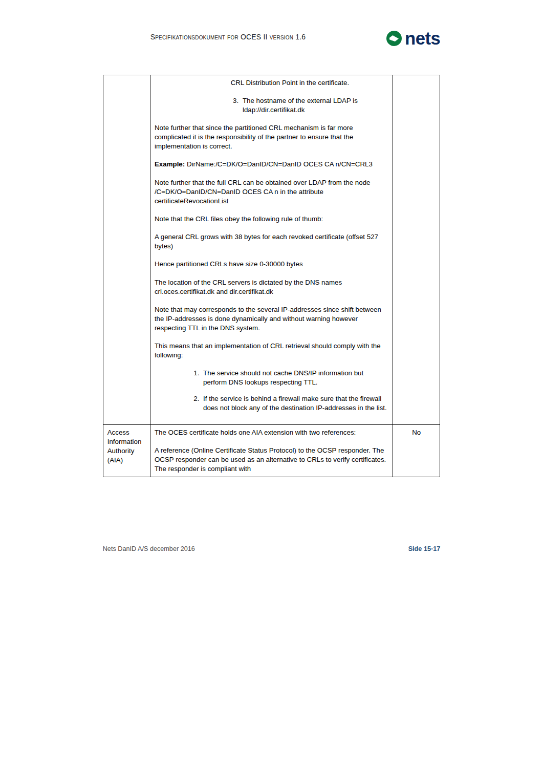Specifikationsdokument for OCES II version 1.6
nets
| | CRL Distribution Point in the certificate. The hostname of the external LDAP is ldap://dir.certifikat.dk Note further that since the partitioned CRL mechanism is far more complicated it is the responsibility of the partner to ensure that the implementation is correct. Example: DirName:/C=DK/O=DanID/CN=DanID OCES CA n/CN=CRL3 Note further that the full CRL can be obtained over LDAP from the node /C=DK/O=DanID/CN=DanID OCES CA n in the attribute certificateRevocationList Note that the CRL files obey the following rule of thumb: A general CRL grows with 38 bytes for each revoked certificate (offset 527 bytes) Hence partitioned CRLs have size 0-30000 bytes The location of the CRL servers is dictated by the DNS names crl.oces.certifikat.dk and dir.certifikat.dk Note that may corresponds to the several IP-addresses since shift between the IP-addresses is done dynamically and without warning however respecting TTL in the DNS system. This means that an implementation of CRL retrieval should comply with the following: The service should not cache DNS/IP information but perform DNS lookups respecting TTL. If the service is behind a firewall make sure that the firewall does not block any of the destination IP-addresses in the list. | |
| Access Information Authority (AIA) | The OCES certificate holds one AIA extension with two references: A reference (Online Certificate Status Protocol) to the OCSP responder. The OCSP responder can be used as an alternative to CRLs to verify certificates. The responder is compliant with | No |
Nets DanID A/S december 2016
Side 15-17